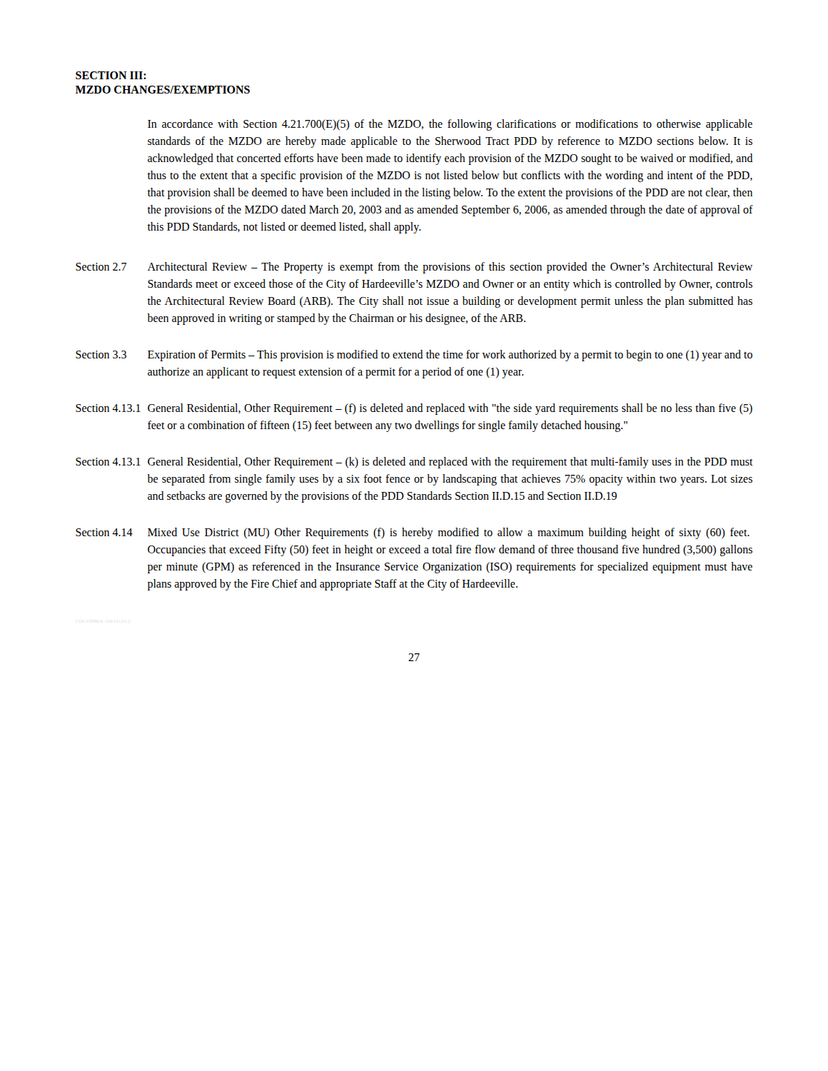SECTION III:
MZDO CHANGES/EXEMPTIONS
In accordance with Section 4.21.700(E)(5) of the MZDO, the following clarifications or modifications to otherwise applicable standards of the MZDO are hereby made applicable to the Sherwood Tract PDD by reference to MZDO sections below. It is acknowledged that concerted efforts have been made to identify each provision of the MZDO sought to be waived or modified, and thus to the extent that a specific provision of the MZDO is not listed below but conflicts with the wording and intent of the PDD, that provision shall be deemed to have been included in the listing below. To the extent the provisions of the PDD are not clear, then the provisions of the MZDO dated March 20, 2003 and as amended September 6, 2006, as amended through the date of approval of this PDD Standards, not listed or deemed listed, shall apply.
| Section 2.7 | Architectural Review – The Property is exempt from the provisions of this section provided the Owner’s Architectural Review Standards meet or exceed those of the City of Hardeeville’s MZDO and Owner or an entity which is controlled by Owner, controls the Architectural Review Board (ARB). The City shall not issue a building or development permit unless the plan submitted has been approved in writing or stamped by the Chairman or his designee, of the ARB. |
| Section 3.3 | Expiration of Permits – This provision is modified to extend the time for work authorized by a permit to begin to one (1) year and to authorize an applicant to request extension of a permit for a period of one (1) year. |
| Section 4.13.1 | General Residential, Other Requirement – (f) is deleted and replaced with "the side yard requirements shall be no less than five (5) feet or a combination of fifteen (15) feet between any two dwellings for single family detached housing." |
| Section 4.13.1 | General Residential, Other Requirement – (k) is deleted and replaced with the requirement that multi-family uses in the PDD must be separated from single family uses by a six foot fence or by landscaping that achieves 75% opacity within two years. Lot sizes and setbacks are governed by the provisions of the PDD Standards Section II.D.15 and Section II.D.19 |
| Section 4.14 | Mixed Use District (MU) Other Requirements (f) is hereby modified to allow a maximum building height of sixty (60) feet. Occupancies that exceed Fifty (50) feet in height or exceed a total fire flow demand of three thousand five hundred (3,500) gallons per minute (GPM) as referenced in the Insurance Service Organization (ISO) requirements for specialized equipment must have plans approved by the Fire Chief and appropriate Staff at the City of Hardeeville. |
COLUMBIA 1061612v.2
27